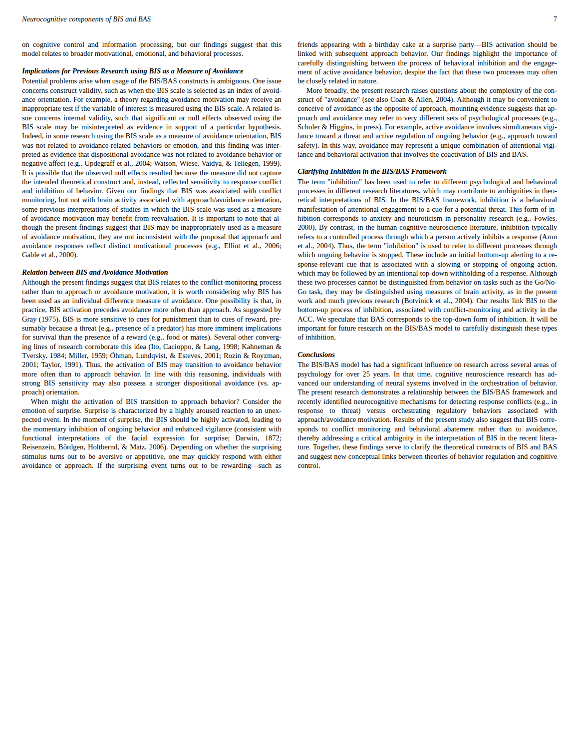Neurocognitive components of BIS and BAS 7
on cognitive control and information processing, but our findings suggest that this model relates to broader motivational, emotional, and behavioral processes.
Implications for Previous Research using BIS as a Measure of Avoidance
Potential problems arise when usage of the BIS/BAS constructs is ambiguous. One issue concerns construct validity, such as when the BIS scale is selected as an index of avoidance orientation. For example, a theory regarding avoidance motivation may receive an inappropriate test if the variable of interest is measured using the BIS scale. A related issue concerns internal validity, such that significant or null effects observed using the BIS scale may be misinterpreted as evidence in support of a particular hypothesis. Indeed, in some research using the BIS scale as a measure of avoidance orientation, BIS was not related to avoidance-related behaviors or emotion, and this finding was interpreted as evidence that dispositional avoidance was not related to avoidance behavior or negative affect (e.g., Updegraff et al., 2004; Watson, Wiese, Vaidya, & Tellegen, 1999). It is possible that the observed null effects resulted because the measure did not capture the intended theoretical construct and, instead, reflected sensitivity to response conflict and inhibition of behavior. Given our findings that BIS was associated with conflict monitoring, but not with brain activity associated with approach/avoidance orientation, some previous interpretations of studies in which the BIS scale was used as a measure of avoidance motivation may benefit from reevaluation. It is important to note that although the present findings suggest that BIS may be inappropriately used as a measure of avoidance motivation, they are not inconsistent with the proposal that approach and avoidance responses reflect distinct motivational processes (e.g., Elliot et al., 2006; Gable et al., 2000).
Relation between BIS and Avoidance Motivation
Although the present findings suggest that BIS relates to the conflict-monitoring process rather than to approach or avoidance motivation, it is worth considering why BIS has been used as an individual difference measure of avoidance. One possibility is that, in practice, BIS activation precedes avoidance more often than approach. As suggested by Gray (1975), BIS is more sensitive to cues for punishment than to cues of reward, presumably because a threat (e.g., presence of a predator) has more imminent implications for survival than the presence of a reward (e.g., food or mates). Several other converging lines of research corroborate this idea (Ito, Cacioppo, & Lang, 1998; Kahneman & Tversky, 1984; Miller, 1959; Öhman, Lundqvist, & Esteves, 2001; Rozin & Royzman, 2001; Taylor, 1991). Thus, the activation of BIS may transition to avoidance behavior more often than to approach behavior. In line with this reasoning, individuals with strong BIS sensitivity may also possess a stronger dispositional avoidance (vs. approach) orientation.
When might the activation of BIS transition to approach behavior? Consider the emotion of surprise. Surprise is characterized by a highly aroused reaction to an unexpected event. In the moment of surprise, the BIS should be highly activated, leading to the momentary inhibition of ongoing behavior and enhanced vigilance (consistent with functional interpretations of the facial expression for surprise; Darwin, 1872; Reisenzein, Bördgen, Holtbernd, & Matz, 2006). Depending on whether the surprising stimulus turns out to be aversive or appetitive, one may quickly respond with either avoidance or approach. If the surprising event turns out to be rewarding—such as friends appearing with a birthday cake at a surprise party—BIS activation should be linked with subsequent approach behavior. Our findings highlight the importance of carefully distinguishing between the process of behavioral inhibition and the engagement of active avoidance behavior, despite the fact that these two processes may often be closely related in nature.
More broadly, the present research raises questions about the complexity of the construct of "avoidance" (see also Coan & Allen, 2004). Although it may be convenient to conceive of avoidance as the opposite of approach, mounting evidence suggests that approach and avoidance may refer to very different sets of psychological processes (e.g., Scholer & Higgins, in press). For example, active avoidance involves simultaneous vigilance toward a threat and active regulation of ongoing behavior (e.g., approach toward safety). In this way, avoidance may represent a unique combination of attentional vigilance and behavioral activation that involves the coactivation of BIS and BAS.
Clarifying Inhibition in the BIS/BAS Framework
The term "inhibition" has been used to refer to different psychological and behavioral processes in different research literatures, which may contribute to ambiguities in theoretical interpretations of BIS. In the BIS/BAS framework, inhibition is a behavioral manifestation of attentional engagement to a cue for a potential threat. This form of inhibition corresponds to anxiety and neuroticism in personality research (e.g., Fowles, 2000). By contrast, in the human cognitive neuroscience literature, inhibition typically refers to a controlled process through which a person actively inhibits a response (Aron et al., 2004). Thus, the term "inhibition" is used to refer to different processes through which ongoing behavior is stopped. These include an initial bottom-up alerting to a response-relevant cue that is associated with a slowing or stopping of ongoing action, which may be followed by an intentional top-down withholding of a response. Although these two processes cannot be distinguished from behavior on tasks such as the Go/No-Go task, they may be distinguished using measures of brain activity, as in the present work and much previous research (Botvinick et al., 2004). Our results link BIS to the bottom-up process of inhibition, associated with conflict-monitoring and activity in the ACC. We speculate that BAS corresponds to the top-down form of inhibition. It will be important for future research on the BIS/BAS model to carefully distinguish these types of inhibition.
Conclusions
The BIS/BAS model has had a significant influence on research across several areas of psychology for over 25 years. In that time, cognitive neuroscience research has advanced our understanding of neural systems involved in the orchestration of behavior. The present research demonstrates a relationship between the BIS/BAS framework and recently identified neurocognitive mechanisms for detecting response conflicts (e.g., in response to threat) versus orchestrating regulatory behaviors associated with approach/avoidance motivation. Results of the present study also suggest that BIS corresponds to conflict monitoring and behavioral abatement rather than to avoidance, thereby addressing a critical ambiguity in the interpretation of BIS in the recent literature. Together, these findings serve to clarify the theoretical constructs of BIS and BAS and suggest new conceptual links between theories of behavior regulation and cognitive control.